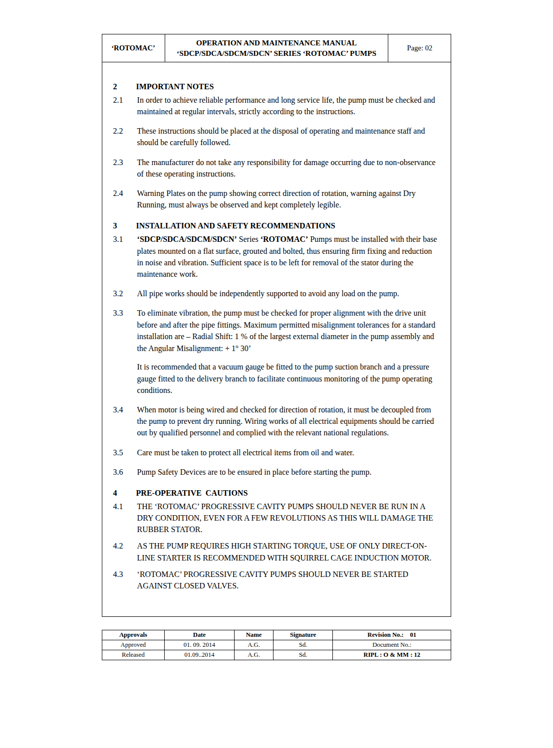| ‘ROTOMAC’ | OPERATION AND MAINTENANCE MANUAL ‘SDCP/SDCA/SDCM/SDCN’ SERIES ‘ROTOMAC’ PUMPS | Page: 02 |
2 IMPORTANT NOTES
2.1 In order to achieve reliable performance and long service life, the pump must be checked and maintained at regular intervals, strictly according to the instructions.
2.2 These instructions should be placed at the disposal of operating and maintenance staff and should be carefully followed.
2.3 The manufacturer do not take any responsibility for damage occurring due to non-observance of these operating instructions.
2.4 Warning Plates on the pump showing correct direction of rotation, warning against Dry Running, must always be observed and kept completely legible.
3 INSTALLATION AND SAFETY RECOMMENDATIONS
3.1 ‘SDCP/SDCA/SDCM/SDCN’ Series ‘ROTOMAC’ Pumps must be installed with their base plates mounted on a flat surface, grouted and bolted, thus ensuring firm fixing and reduction in noise and vibration. Sufficient space is to be left for removal of the stator during the maintenance work.
3.2 All pipe works should be independently supported to avoid any load on the pump.
3.3 To eliminate vibration, the pump must be checked for proper alignment with the drive unit before and after the pipe fittings. Maximum permitted misalignment tolerances for a standard installation are – Radial Shift: 1 % of the largest external diameter in the pump assembly and the Angular Misalignment: + 1o 30’
It is recommended that a vacuum gauge be fitted to the pump suction branch and a pressure gauge fitted to the delivery branch to facilitate continuous monitoring of the pump operating conditions.
3.4 When motor is being wired and checked for direction of rotation, it must be decoupled from the pump to prevent dry running. Wiring works of all electrical equipments should be carried out by qualified personnel and complied with the relevant national regulations.
3.5 Care must be taken to protect all electrical items from oil and water.
3.6 Pump Safety Devices are to be ensured in place before starting the pump.
4 PRE-OPERATIVE CAUTIONS
4.1 The ‘Rotomac’ progressive cavity pumps should never be run in a dry condition, even for a few revolutions as this will damage the rubber stator.
4.2 As the pump requires high starting torque, use of only direct-on-line starter is recommended with squirrel cage induction motor.
4.3 ‘Rotomac’ progressive cavity pumps should never be started against closed valves.
| Approvals | Date | Name | Signature | Revision No.: 01 |
| --- | --- | --- | --- | --- |
| Approved | 01. 09. 2014 | A.G. | Sd. | Document No.: |
| Released | 01.09..2014 | A.G. | Sd. | RIPL : O & MM : 12 |